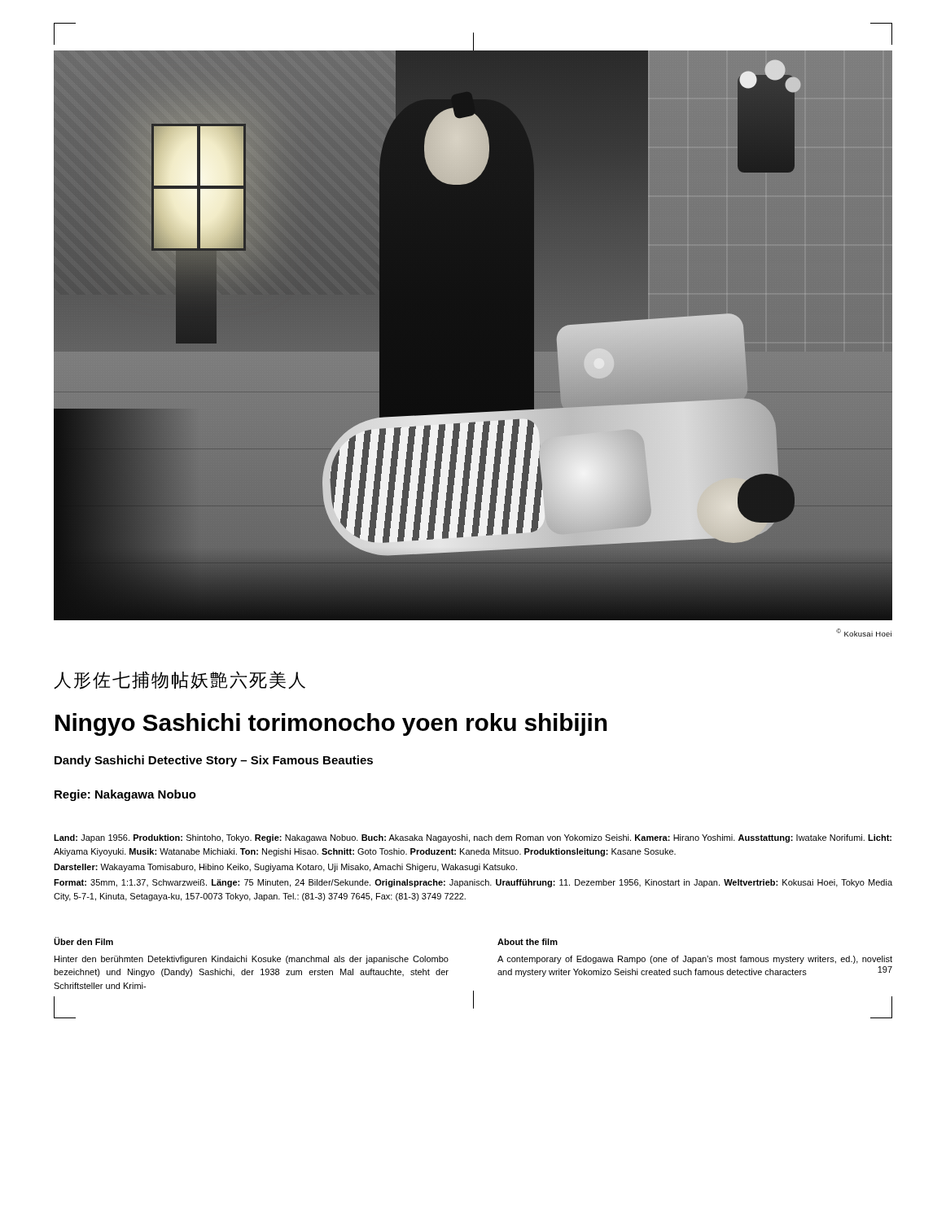© Kokusai Hoei
人形佐七捕物帖妖艶六死美人
Ningyo Sashichi torimonocho yoen roku shibijin
Dandy Sashichi Detective Story – Six Famous Beauties
Regie: Nakagawa Nobuo
Land: Japan 1956. Produktion: Shintoho, Tokyo. Regie: Nakagawa Nobuo. Buch: Akasaka Nagayoshi, nach dem Roman von Yokomizo Seishi. Kamera: Hirano Yoshimi. Ausstattung: Iwatake Norifumi. Licht: Akiyama Kiyoyuki. Musik: Watanabe Michiaki. Ton: Negishi Hisao. Schnitt: Goto Toshio. Produzent: Kaneda Mitsuo. Produktionsleitung: Kasane Sosuke.
Darsteller: Wakayama Tomisaburo, Hibino Keiko, Sugiyama Kotaro, Uji Misako, Amachi Shigeru, Wakasugi Katsuko.
Format: 35mm, 1:1.37, Schwarzweiß. Länge: 75 Minuten, 24 Bilder/Sekunde. Originalsprache: Japanisch. Uraufführung: 11. Dezember 1956, Kinostart in Japan. Weltvertrieb: Kokusai Hoei, Tokyo Media City, 5-7-1, Kinuta, Setagaya-ku, 157-0073 Tokyo, Japan. Tel.: (81-3) 3749 7645, Fax: (81-3) 3749 7222.
Über den Film
Hinter den berühmten Detektivfiguren Kindaichi Kosuke (manchmal als der japanische Colombo bezeichnet) und Ningyo (Dandy) Sashichi, der 1938 zum ersten Mal auftauchte, steht der Schriftsteller und Krimi-
About the film
A contemporary of Edogawa Rampo (one of Japan’s most famous mystery writers, ed.), novelist and mystery writer Yokomizo Seishi created such famous detective characters
197